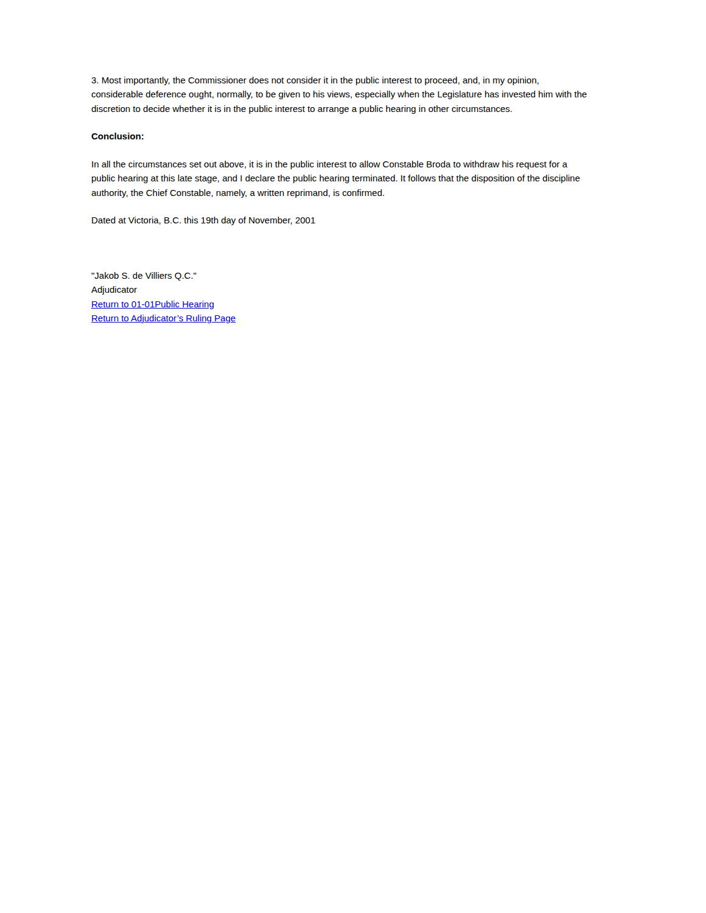3. Most importantly, the Commissioner does not consider it in the public interest to proceed, and, in my opinion, considerable deference ought, normally, to be given to his views, especially when the Legislature has invested him with the discretion to decide whether it is in the public interest to arrange a public hearing in other circumstances.
Conclusion:
In all the circumstances set out above, it is in the public interest to allow Constable Broda to withdraw his request for a public hearing at this late stage, and I declare the public hearing terminated. It follows that the disposition of the discipline authority, the Chief Constable, namely, a written reprimand, is confirmed.
Dated at Victoria, B.C. this 19th day of November, 2001
"Jakob S. de Villiers Q.C."
Adjudicator
Return to 01-01Public Hearing
Return to Adjudicator’s Ruling Page